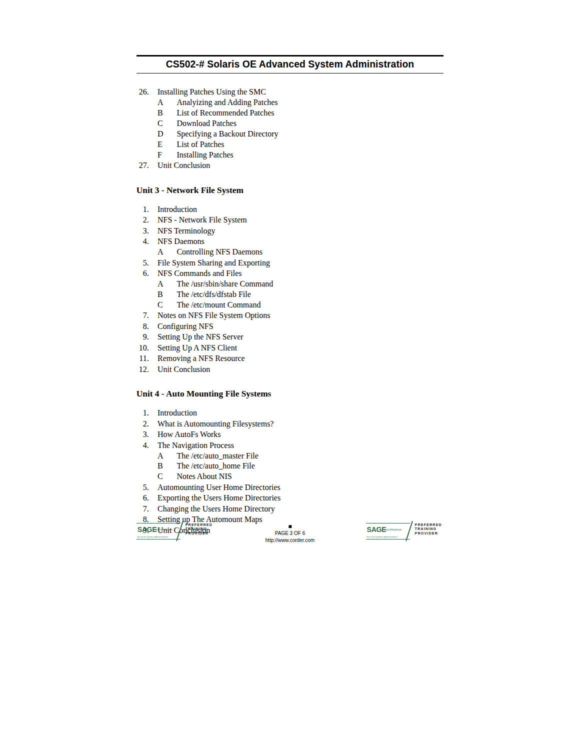CS502-# Solaris OE Advanced System Administration
26. Installing Patches Using the SMC
AAnalyizing and Adding Patches
BList of Recommended Patches
CDownload Patches
DSpecifying a Backout Directory
EList of Patches
FInstalling Patches
27. Unit Conclusion
Unit 3 - Network File System
1. Introduction
2. NFS - Network File System
3. NFS Terminology
4. NFS Daemons
AControlling NFS Daemons
5. File System Sharing and Exporting
6. NFS Commands and Files
AThe /usr/sbin/share Command
BThe /etc/dfs/dfstab File
CThe /etc/mount Command
7. Notes on NFS File System Options
8. Configuring NFS
9. Setting Up the NFS Server
10. Setting Up A NFS Client
11. Removing a NFS Resource
12. Unit Conclusion
Unit 4 - Auto Mounting File Systems
1. Introduction
2. What is Automounting Filesystems?
3. How AutoFs Works
4. The Navigation Process
AThe /etc/auto_master File
BThe /etc/auto_home File
CNotes About NIS
5. Automounting User Home Directories
6. Exporting the Users Home Directories
7. Changing the Users Home Directory
8. Setting up The Automount Maps
9. Unit Conclusion
SAGE certification the art of system administration®
PREFERRED
TRAINING
PROVIDER
■ PAGE 3 OF 6
http://www.corder.com
SAGE certification the art of system administration®
PREFERRED
TRAINING
PROVIDER